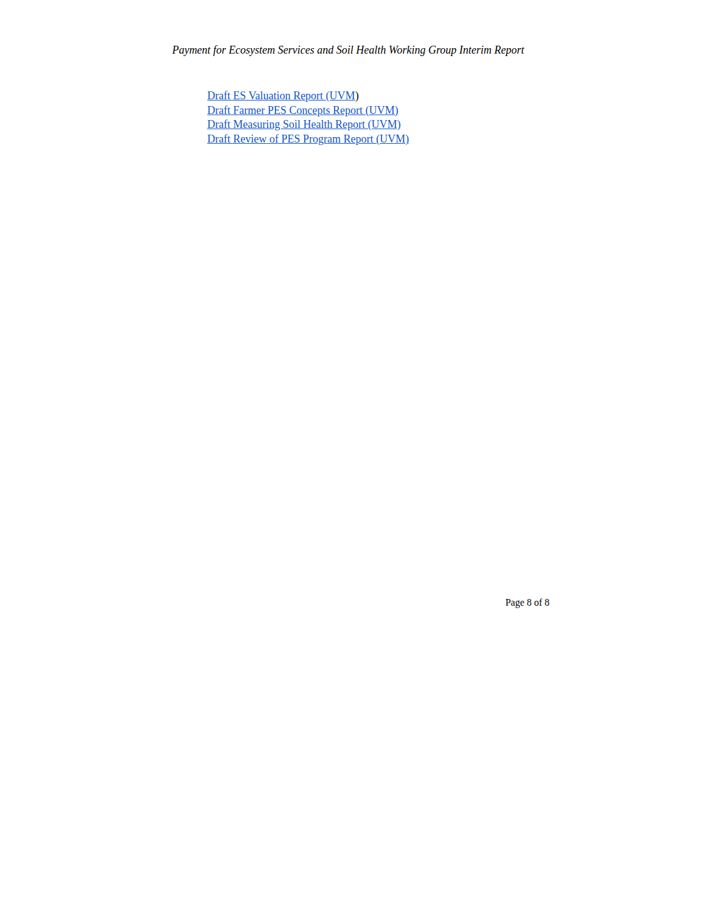Payment for Ecosystem Services and Soil Health Working Group Interim Report
Draft ES Valuation Report (UVM)
Draft Farmer PES Concepts Report (UVM)
Draft Measuring Soil Health Report (UVM)
Draft Review of PES Program Report (UVM)
Page 8 of 8